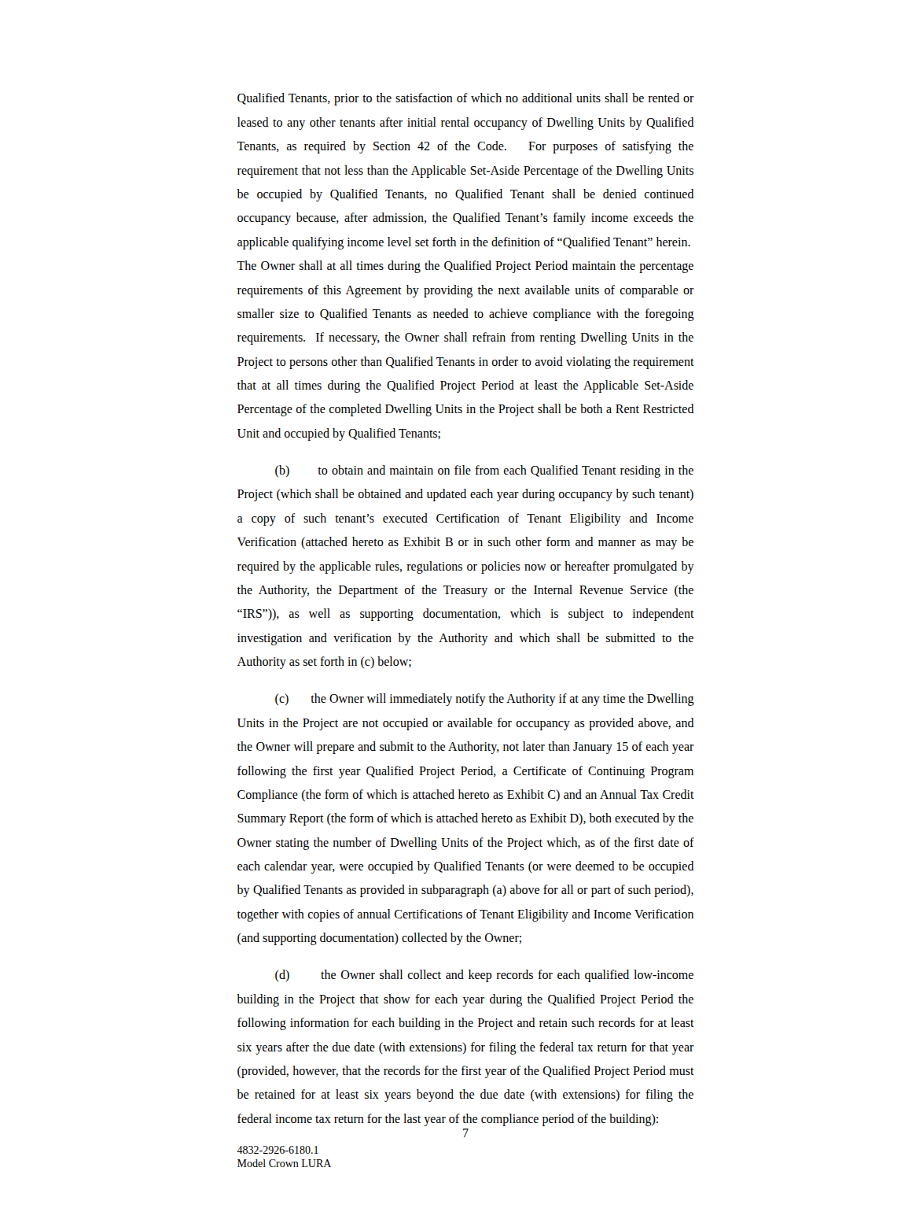Qualified Tenants, prior to the satisfaction of which no additional units shall be rented or leased to any other tenants after initial rental occupancy of Dwelling Units by Qualified Tenants, as required by Section 42 of the Code. For purposes of satisfying the requirement that not less than the Applicable Set-Aside Percentage of the Dwelling Units be occupied by Qualified Tenants, no Qualified Tenant shall be denied continued occupancy because, after admission, the Qualified Tenant’s family income exceeds the applicable qualifying income level set forth in the definition of “Qualified Tenant” herein. The Owner shall at all times during the Qualified Project Period maintain the percentage requirements of this Agreement by providing the next available units of comparable or smaller size to Qualified Tenants as needed to achieve compliance with the foregoing requirements. If necessary, the Owner shall refrain from renting Dwelling Units in the Project to persons other than Qualified Tenants in order to avoid violating the requirement that at all times during the Qualified Project Period at least the Applicable Set-Aside Percentage of the completed Dwelling Units in the Project shall be both a Rent Restricted Unit and occupied by Qualified Tenants;
(b) to obtain and maintain on file from each Qualified Tenant residing in the Project (which shall be obtained and updated each year during occupancy by such tenant) a copy of such tenant’s executed Certification of Tenant Eligibility and Income Verification (attached hereto as Exhibit B or in such other form and manner as may be required by the applicable rules, regulations or policies now or hereafter promulgated by the Authority, the Department of the Treasury or the Internal Revenue Service (the “IRS”)), as well as supporting documentation, which is subject to independent investigation and verification by the Authority and which shall be submitted to the Authority as set forth in (c) below;
(c) the Owner will immediately notify the Authority if at any time the Dwelling Units in the Project are not occupied or available for occupancy as provided above, and the Owner will prepare and submit to the Authority, not later than January 15 of each year following the first year Qualified Project Period, a Certificate of Continuing Program Compliance (the form of which is attached hereto as Exhibit C) and an Annual Tax Credit Summary Report (the form of which is attached hereto as Exhibit D), both executed by the Owner stating the number of Dwelling Units of the Project which, as of the first date of each calendar year, were occupied by Qualified Tenants (or were deemed to be occupied by Qualified Tenants as provided in subparagraph (a) above for all or part of such period), together with copies of annual Certifications of Tenant Eligibility and Income Verification (and supporting documentation) collected by the Owner;
(d) the Owner shall collect and keep records for each qualified low-income building in the Project that show for each year during the Qualified Project Period the following information for each building in the Project and retain such records for at least six years after the due date (with extensions) for filing the federal tax return for that year (provided, however, that the records for the first year of the Qualified Project Period must be retained for at least six years beyond the due date (with extensions) for filing the federal income tax return for the last year of the compliance period of the building):
7
4832-2926-6180.1
Model Crown LURA